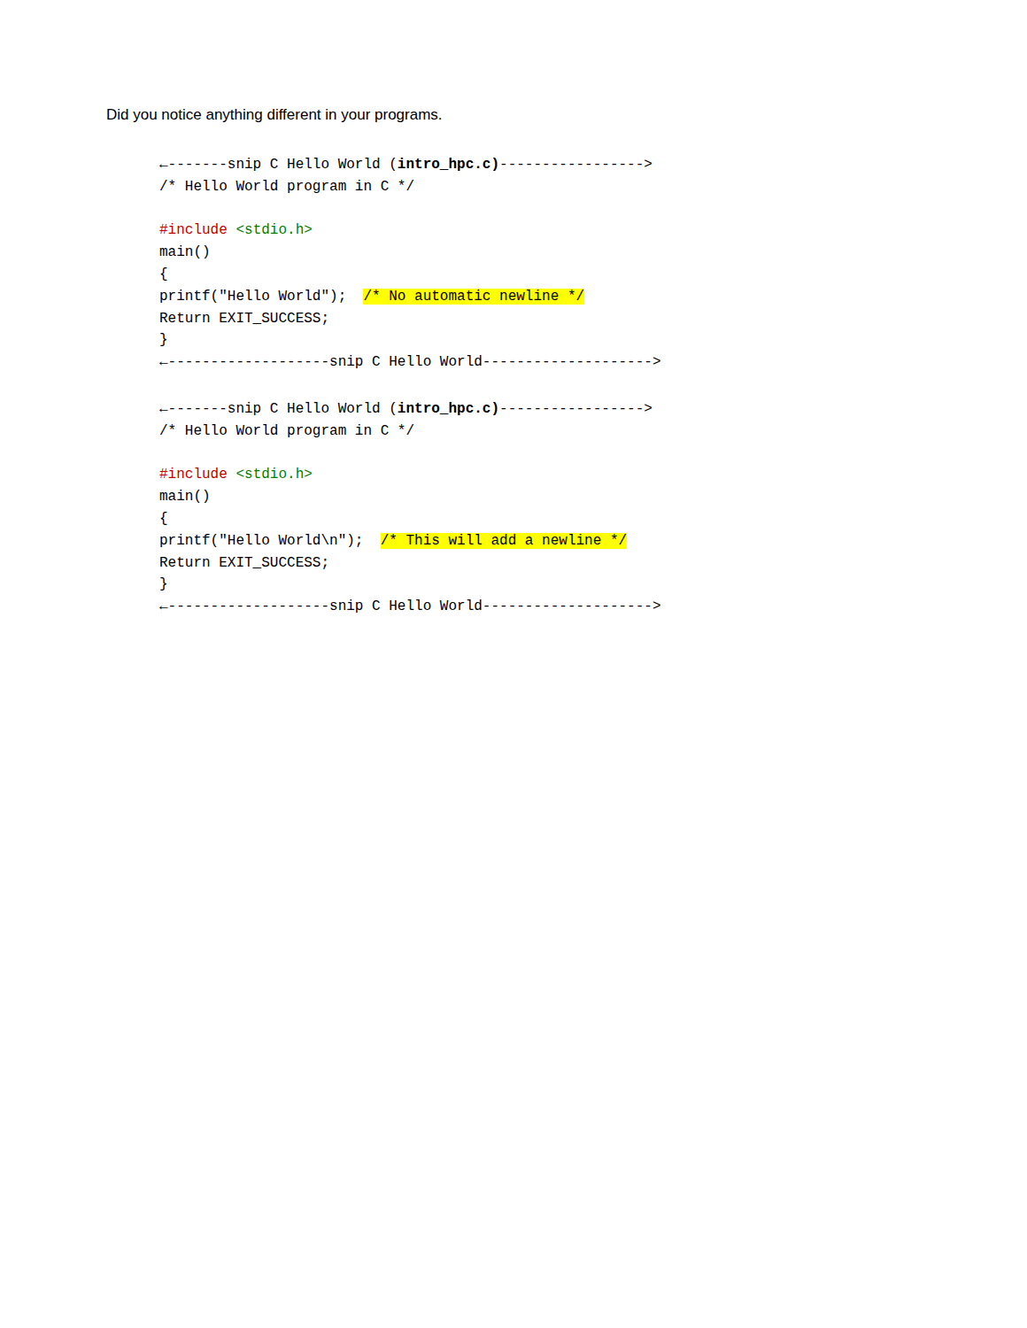Did you notice anything different in your programs.
←-------snip C Hello World (intro_hpc.c)----------------->
/* Hello World program in C */

#include <stdio.h>
main()
{
printf("Hello World");  /* No automatic newline */
Return EXIT_SUCCESS;
}
←-------------------snip C Hello World-------------------->
←-------snip C Hello World (intro_hpc.c)----------------->
/* Hello World program in C */

#include <stdio.h>
main()
{
printf("Hello World\n");  /* This will add a newline */
Return EXIT_SUCCESS;
}
←-------------------snip C Hello World-------------------->